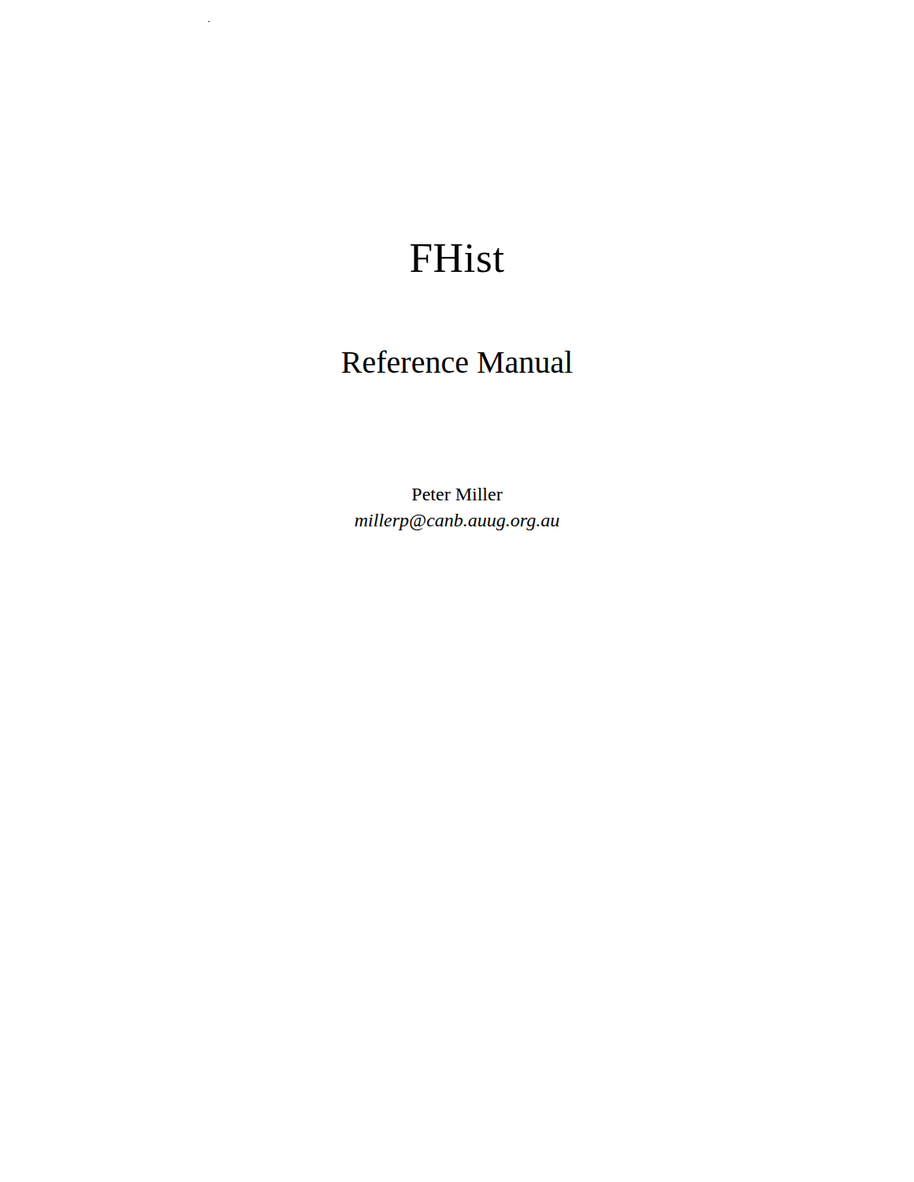.
FHist
Reference Manual
Peter Miller
millerp@canb.auug.org.au